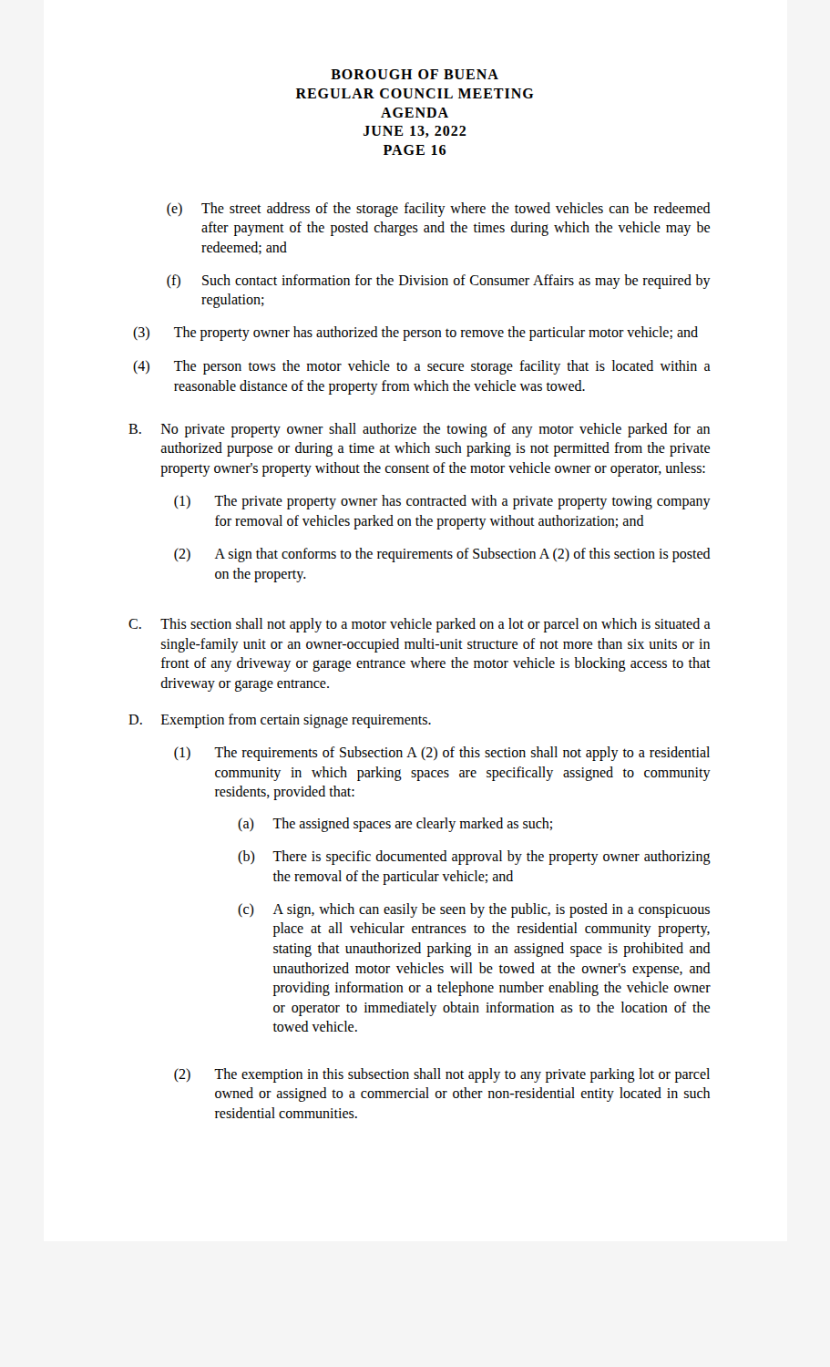BOROUGH OF BUENA
REGULAR COUNCIL MEETING
AGENDA
JUNE 13, 2022
PAGE 16
(e)
The street address of the storage facility where the towed vehicles can be redeemed after payment of the posted charges and the times during which the vehicle may be redeemed; and
(f)
Such contact information for the Division of Consumer Affairs as may be required by regulation;
(3)
The property owner has authorized the person to remove the particular motor vehicle; and
(4)
The person tows the motor vehicle to a secure storage facility that is located within a reasonable distance of the property from which the vehicle was towed.
B.
No private property owner shall authorize the towing of any motor vehicle parked for an authorized purpose or during a time at which such parking is not permitted from the private property owner's property without the consent of the motor vehicle owner or operator, unless:
(1)
The private property owner has contracted with a private property towing company for removal of vehicles parked on the property without authorization; and
(2)
A sign that conforms to the requirements of Subsection A (2) of this section is posted on the property.
C.
This section shall not apply to a motor vehicle parked on a lot or parcel on which is situated a single-family unit or an owner-occupied multi-unit structure of not more than six units or in front of any driveway or garage entrance where the motor vehicle is blocking access to that driveway or garage entrance.
D.
Exemption from certain signage requirements.
(1)
The requirements of Subsection A (2) of this section shall not apply to a residential community in which parking spaces are specifically assigned to community residents, provided that:
(a)
The assigned spaces are clearly marked as such;
(b)
There is specific documented approval by the property owner authorizing the removal of the particular vehicle; and
(c)
A sign, which can easily be seen by the public, is posted in a conspicuous place at all vehicular entrances to the residential community property, stating that unauthorized parking in an assigned space is prohibited and unauthorized motor vehicles will be towed at the owner's expense, and providing information or a telephone number enabling the vehicle owner or operator to immediately obtain information as to the location of the towed vehicle.
(2)
The exemption in this subsection shall not apply to any private parking lot or parcel owned or assigned to a commercial or other non-residential entity located in such residential communities.